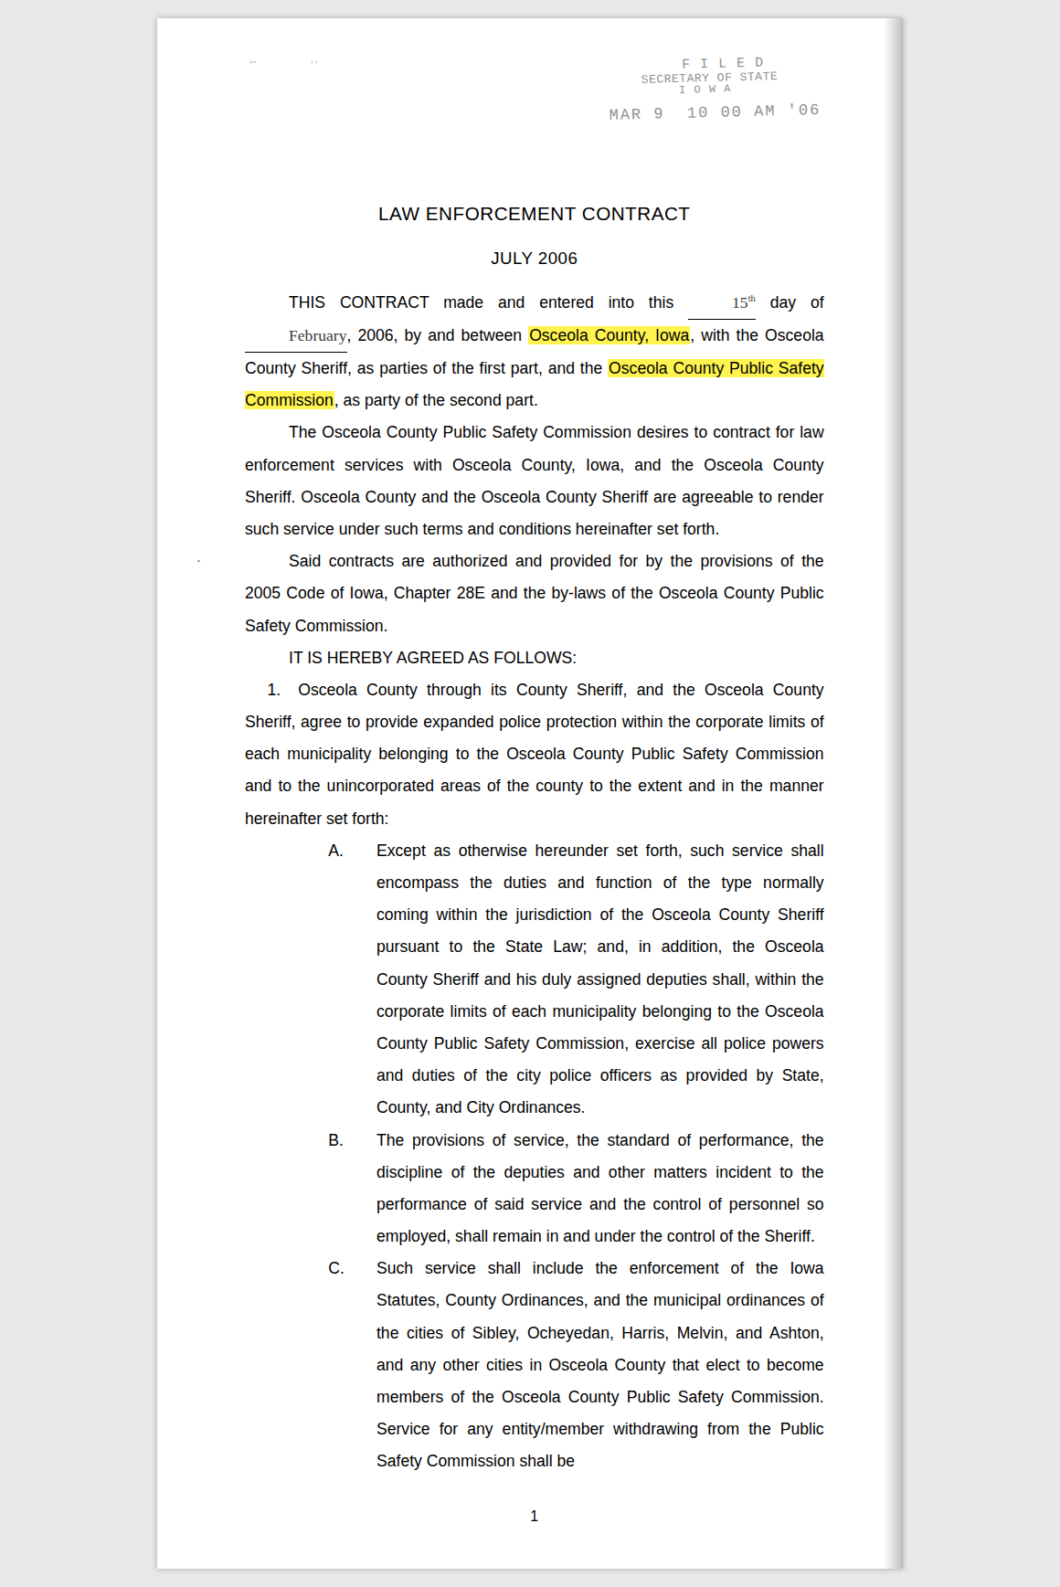,,, , ,
F I L E D
SECRETARY OF STATE
I O W A
MAR 9 10 00 AM '06
LAW ENFORCEMENT CONTRACT
JULY 2006
THIS CONTRACT made and entered into this 15 th day of February, 2006, by and between Osceola County, Iowa, with the Osceola County Sheriff, as parties of the first part, and the Osceola County Public Safety Commission, as party of the second part.
The Osceola County Public Safety Commission desires to contract for law enforcement services with Osceola County, Iowa, and the Osceola County Sheriff. Osceola County and the Osceola County Sheriff are agreeable to render such service under such terms and conditions hereinafter set forth.
Said contracts are authorized and provided for by the provisions of the 2005 Code of Iowa, Chapter 28E and the by-laws of the Osceola County Public Safety Commission.
IT IS HEREBY AGREED AS FOLLOWS:
1. Osceola County through its County Sheriff, and the Osceola County Sheriff, agree to provide expanded police protection within the corporate limits of each municipality belonging to the Osceola County Public Safety Commission and to the unincorporated areas of the county to the extent and in the manner hereinafter set forth:
A. Except as otherwise hereunder set forth, such service shall encompass the duties and function of the type normally coming within the jurisdiction of the Osceola County Sheriff pursuant to the State Law; and, in addition, the Osceola County Sheriff and his duly assigned deputies shall, within the corporate limits of each municipality belonging to the Osceola County Public Safety Commission, exercise all police powers and duties of the city police officers as provided by State, County, and City Ordinances.
B. The provisions of service, the standard of performance, the discipline of the deputies and other matters incident to the performance of said service and the control of personnel so employed, shall remain in and under the control of the Sheriff.
C. Such service shall include the enforcement of the Iowa Statutes, County Ordinances, and the municipal ordinances of the cities of Sibley, Ocheyedan, Harris, Melvin, and Ashton, and any other cities in Osceola County that elect to become members of the Osceola County Public Safety Commission. Service for any entity/member withdrawing from the Public Safety Commission shall be
.
1